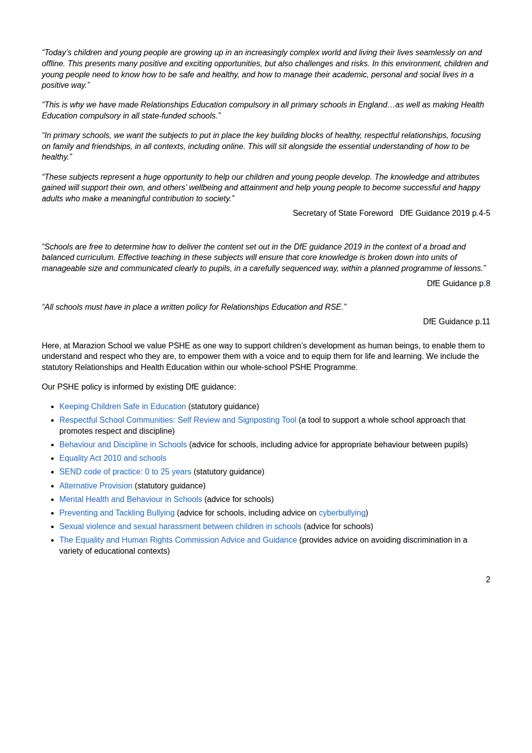“Today’s children and young people are growing up in an increasingly complex world and living their lives seamlessly on and offline. This presents many positive and exciting opportunities, but also challenges and risks. In this environment, children and young people need to know how to be safe and healthy, and how to manage their academic, personal and social lives in a positive way.”
“This is why we have made Relationships Education compulsory in all primary schools in England…as well as making Health Education compulsory in all state-funded schools.”
“In primary schools, we want the subjects to put in place the key building blocks of healthy, respectful relationships, focusing on family and friendships, in all contexts, including online. This will sit alongside the essential understanding of how to be healthy.”
“These subjects represent a huge opportunity to help our children and young people develop. The knowledge and attributes gained will support their own, and others’ wellbeing and attainment and help young people to become successful and happy adults who make a meaningful contribution to society.”
Secretary of State Foreword DfE Guidance 2019 p.4-5
“Schools are free to determine how to deliver the content set out in the DfE guidance 2019 in the context of a broad and balanced curriculum. Effective teaching in these subjects will ensure that core knowledge is broken down into units of manageable size and communicated clearly to pupils, in a carefully sequenced way, within a planned programme of lessons.”
DfE Guidance p.8
“All schools must have in place a written policy for Relationships Education and RSE.”
DfE Guidance p.11
Here, at Marazion School we value PSHE as one way to support children’s development as human beings, to enable them to understand and respect who they are, to empower them with a voice and to equip them for life and learning. We include the statutory Relationships and Health Education within our whole-school PSHE Programme.
Our PSHE policy is informed by existing DfE guidance:
Keeping Children Safe in Education (statutory guidance)
Respectful School Communities: Self Review and Signposting Tool (a tool to support a whole school approach that promotes respect and discipline)
Behaviour and Discipline in Schools (advice for schools, including advice for appropriate behaviour between pupils)
Equality Act 2010 and schools
SEND code of practice: 0 to 25 years (statutory guidance)
Alternative Provision (statutory guidance)
Mental Health and Behaviour in Schools (advice for schools)
Preventing and Tackling Bullying (advice for schools, including advice on cyberbullying)
Sexual violence and sexual harassment between children in schools (advice for schools)
The Equality and Human Rights Commission Advice and Guidance (provides advice on avoiding discrimination in a variety of educational contexts)
2